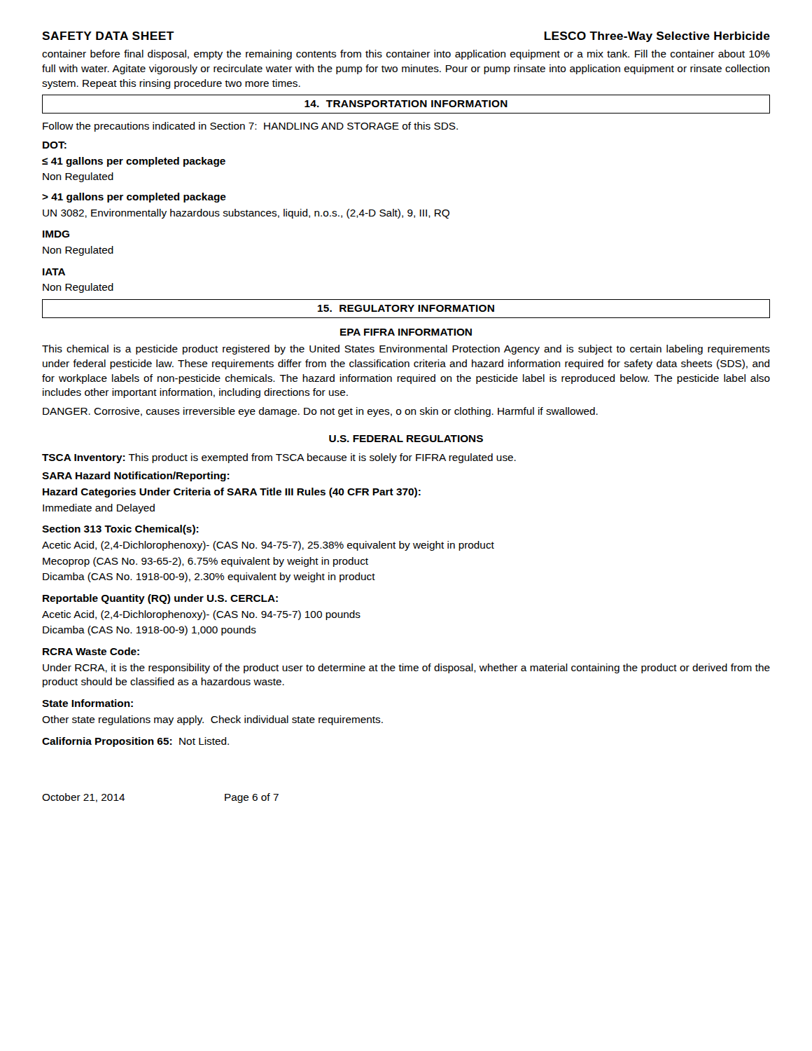SAFETY DATA SHEET
LESCO Three-Way Selective Herbicide
container before final disposal, empty the remaining contents from this container into application equipment or a mix tank. Fill the container about 10% full with water. Agitate vigorously or recirculate water with the pump for two minutes. Pour or pump rinsate into application equipment or rinsate collection system. Repeat this rinsing procedure two more times.
14. TRANSPORTATION INFORMATION
Follow the precautions indicated in Section 7: HANDLING AND STORAGE of this SDS.
DOT:
≤ 41 gallons per completed package
Non Regulated
> 41 gallons per completed package
UN 3082, Environmentally hazardous substances, liquid, n.o.s., (2,4-D Salt), 9, III, RQ
IMDG
Non Regulated
IATA
Non Regulated
15. REGULATORY INFORMATION
EPA FIFRA INFORMATION
This chemical is a pesticide product registered by the United States Environmental Protection Agency and is subject to certain labeling requirements under federal pesticide law. These requirements differ from the classification criteria and hazard information required for safety data sheets (SDS), and for workplace labels of non-pesticide chemicals. The hazard information required on the pesticide label is reproduced below. The pesticide label also includes other important information, including directions for use.
DANGER. Corrosive, causes irreversible eye damage. Do not get in eyes, o on skin or clothing. Harmful if swallowed.
U.S. FEDERAL REGULATIONS
TSCA Inventory: This product is exempted from TSCA because it is solely for FIFRA regulated use.
SARA Hazard Notification/Reporting:
Hazard Categories Under Criteria of SARA Title III Rules (40 CFR Part 370):
Immediate and Delayed
Section 313 Toxic Chemical(s):
Acetic Acid, (2,4-Dichlorophenoxy)- (CAS No. 94-75-7), 25.38% equivalent by weight in product
Mecoprop (CAS No. 93-65-2), 6.75% equivalent by weight in product
Dicamba (CAS No. 1918-00-9), 2.30% equivalent by weight in product
Reportable Quantity (RQ) under U.S. CERCLA:
Acetic Acid, (2,4-Dichlorophenoxy)- (CAS No. 94-75-7) 100 pounds
Dicamba (CAS No. 1918-00-9) 1,000 pounds
RCRA Waste Code:
Under RCRA, it is the responsibility of the product user to determine at the time of disposal, whether a material containing the product or derived from the product should be classified as a hazardous waste.
State Information:
Other state regulations may apply. Check individual state requirements.
California Proposition 65: Not Listed.
October 21, 2014
Page 6 of 7